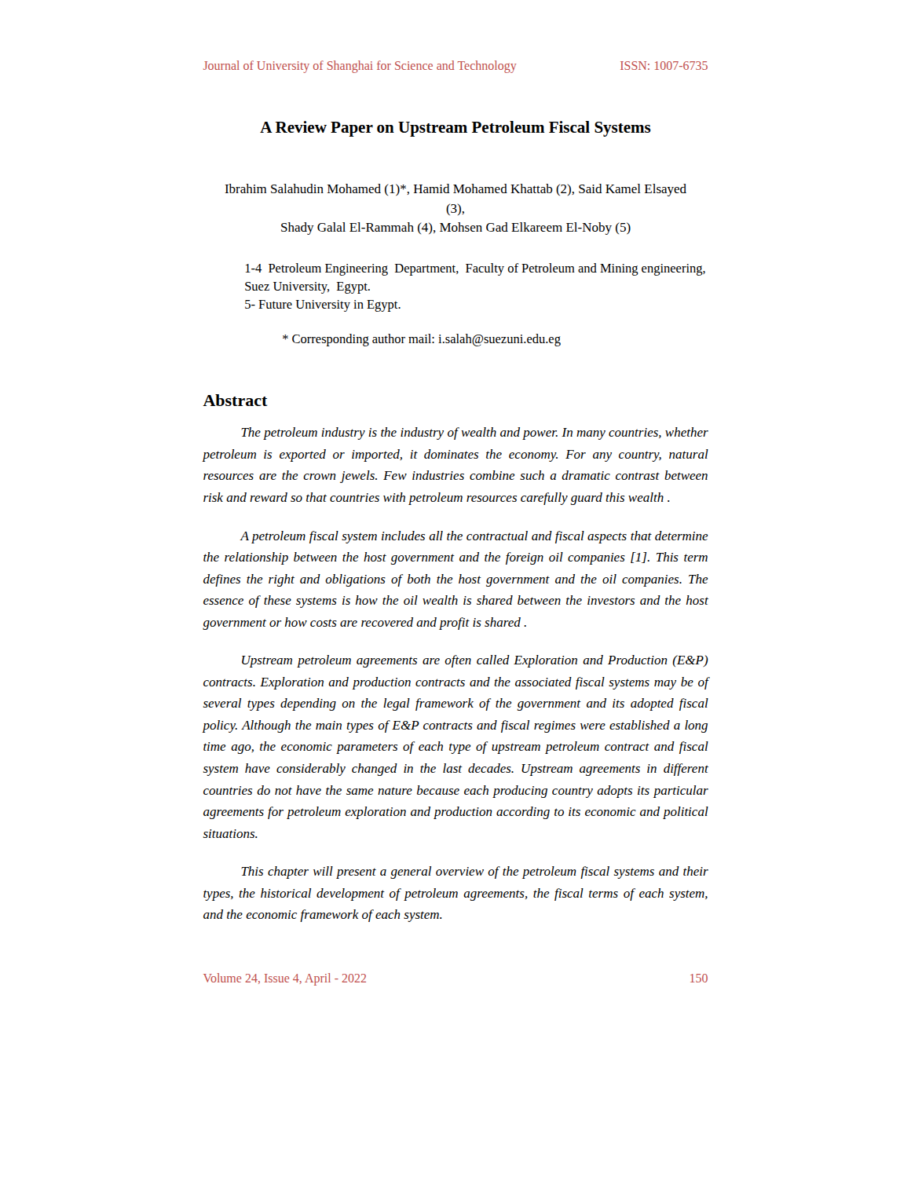Journal of University of Shanghai for Science and Technology ISSN: 1007-6735
A Review Paper on Upstream Petroleum Fiscal Systems
Ibrahim Salahudin Mohamed (1)*, Hamid Mohamed Khattab (2), Said Kamel Elsayed (3),
Shady Galal El-Rammah (4), Mohsen Gad Elkareem El-Noby (5)
1-4 Petroleum Engineering Department, Faculty of Petroleum and Mining engineering,
Suez University, Egypt.
5- Future University in Egypt.
* Corresponding author mail: i.salah@suezuni.edu.eg
Abstract
The petroleum industry is the industry of wealth and power. In many countries, whether petroleum is exported or imported, it dominates the economy. For any country, natural resources are the crown jewels. Few industries combine such a dramatic contrast between risk and reward so that countries with petroleum resources carefully guard this wealth .
A petroleum fiscal system includes all the contractual and fiscal aspects that determine the relationship between the host government and the foreign oil companies [1]. This term defines the right and obligations of both the host government and the oil companies. The essence of these systems is how the oil wealth is shared between the investors and the host government or how costs are recovered and profit is shared .
Upstream petroleum agreements are often called Exploration and Production (E&P) contracts. Exploration and production contracts and the associated fiscal systems may be of several types depending on the legal framework of the government and its adopted fiscal policy. Although the main types of E&P contracts and fiscal regimes were established a long time ago, the economic parameters of each type of upstream petroleum contract and fiscal system have considerably changed in the last decades. Upstream agreements in different countries do not have the same nature because each producing country adopts its particular agreements for petroleum exploration and production according to its economic and political situations.
This chapter will present a general overview of the petroleum fiscal systems and their types, the historical development of petroleum agreements, the fiscal terms of each system, and the economic framework of each system.
Volume 24, Issue 4, April - 2022 150